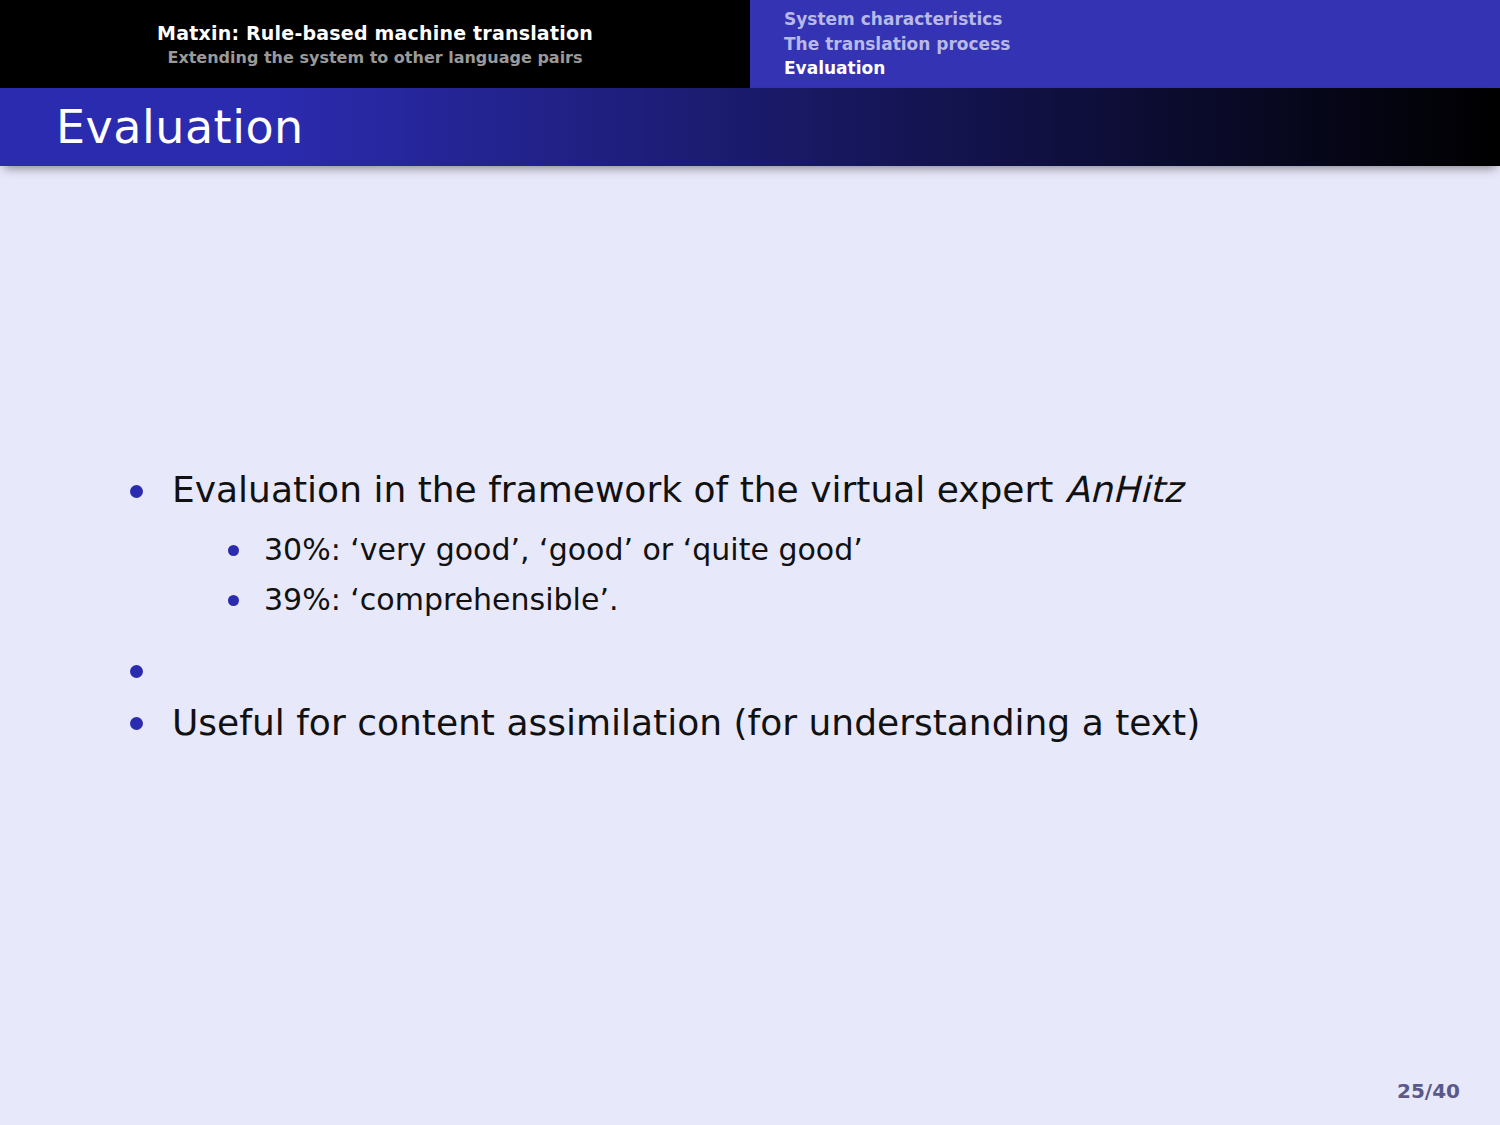Matxin: Rule-based machine translation
Extending the system to other language pairs
System characteristics
The translation process
Evaluation
Evaluation
Evaluation in the framework of the virtual expert AnHitz
30%: ‘very good’, ‘good’ or ‘quite good’
39%: ‘comprehensible’.
Useful for content assimilation (for understanding a text)
25/40